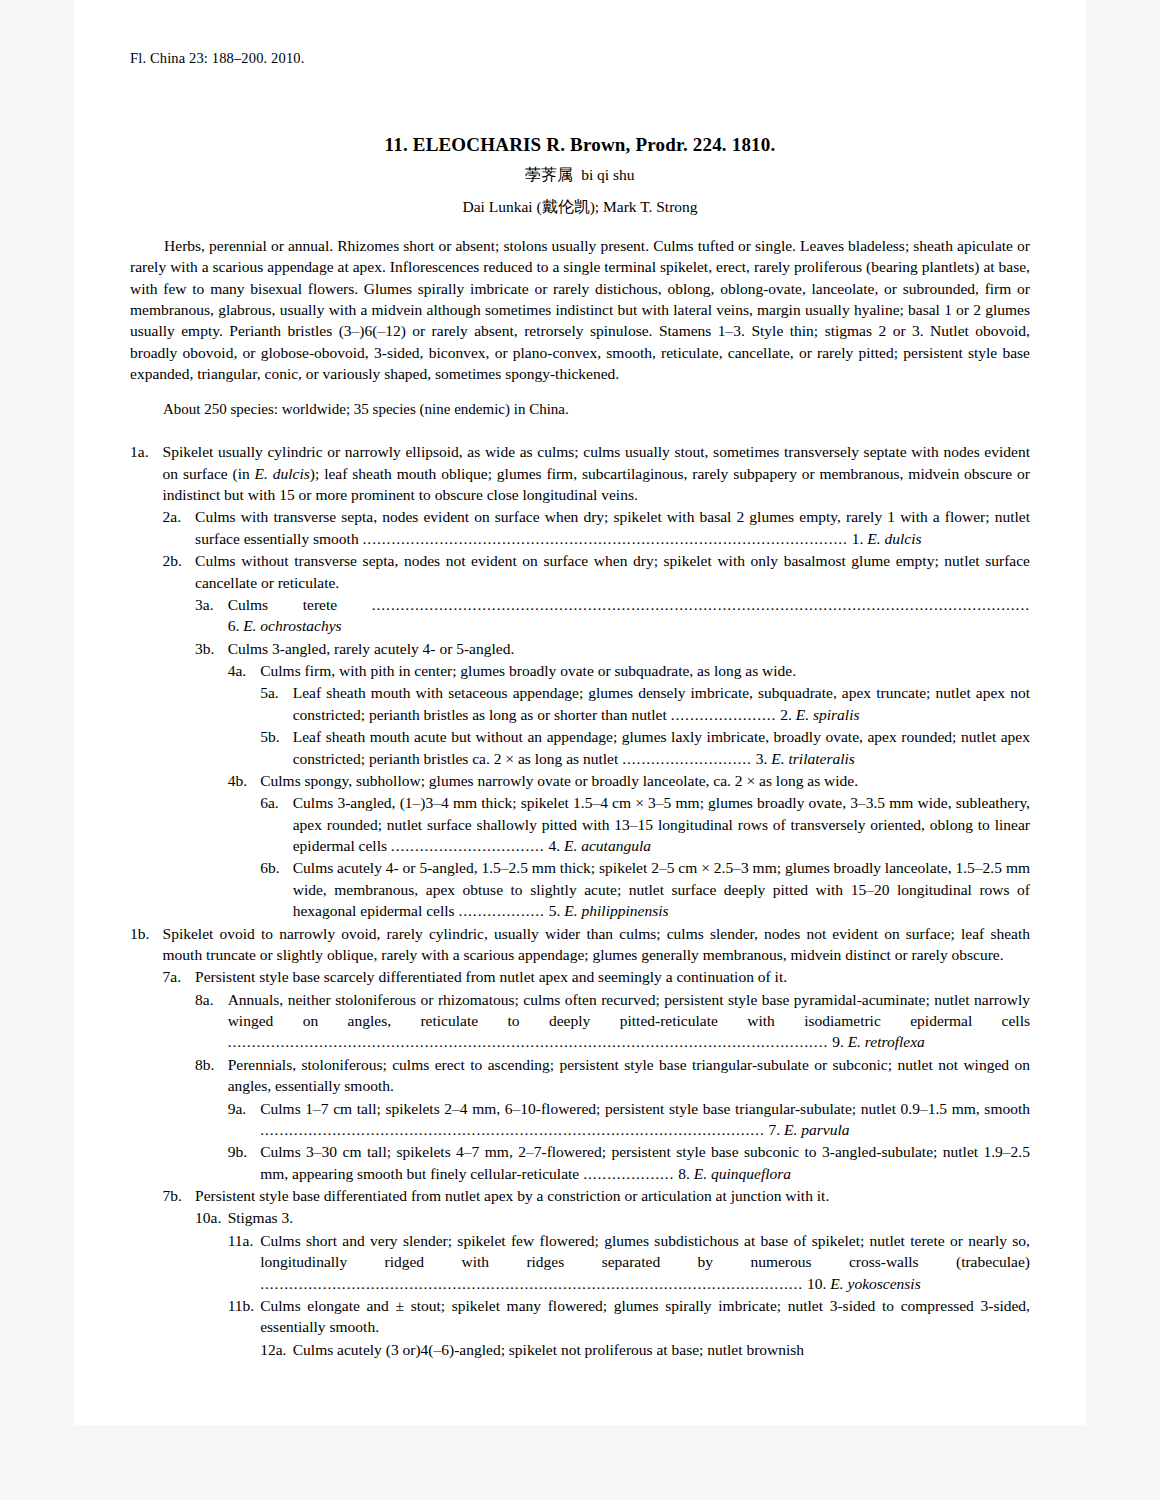Fl. China 23: 188–200. 2010.
11. ELEOCHARIS R. Brown, Prodr. 224. 1810.
荸荠属 bi qi shu
Dai Lunkai (戴伦凯); Mark T. Strong
Herbs, perennial or annual. Rhizomes short or absent; stolons usually present. Culms tufted or single. Leaves bladeless; sheath apiculate or rarely with a scarious appendage at apex. Inflorescences reduced to a single terminal spikelet, erect, rarely proliferous (bearing plantlets) at base, with few to many bisexual flowers. Glumes spirally imbricate or rarely distichous, oblong, oblong-ovate, lanceolate, or subrounded, firm or membranous, glabrous, usually with a midvein although sometimes indistinct but with lateral veins, margin usually hyaline; basal 1 or 2 glumes usually empty. Perianth bristles (3–)6(–12) or rarely absent, retrorsely spinulose. Stamens 1–3. Style thin; stigmas 2 or 3. Nutlet obovoid, broadly obovoid, or globose-obovoid, 3-sided, biconvex, or plano-convex, smooth, reticulate, cancellate, or rarely pitted; persistent style base expanded, triangular, conic, or variously shaped, sometimes spongy-thickened.
About 250 species: worldwide; 35 species (nine endemic) in China.
1a. Spikelet usually cylindric or narrowly ellipsoid, as wide as culms; culms usually stout, sometimes transversely septate with nodes evident on surface (in E. dulcis); leaf sheath mouth oblique; glumes firm, subcartilaginous, rarely subpapery or membranous, midvein obscure or indistinct but with 15 or more prominent to obscure close longitudinal veins.
2a. Culms with transverse septa, nodes evident on surface when dry; spikelet with basal 2 glumes empty, rarely 1 with a flower; nutlet surface essentially smooth ..................................................................................................... 1. E. dulcis
2b. Culms without transverse septa, nodes not evident on surface when dry; spikelet with only basalmost glume empty; nutlet surface cancellate or reticulate.
3a. Culms terete ......................................................................................................................................... 6. E. ochrostachys
3b. Culms 3-angled, rarely acutely 4- or 5-angled.
4a. Culms firm, with pith in center; glumes broadly ovate or subquadrate, as long as wide.
5a. Leaf sheath mouth with setaceous appendage; glumes densely imbricate, subquadrate, apex truncate; nutlet apex not constricted; perianth bristles as long as or shorter than nutlet ...................... 2. E. spiralis
5b. Leaf sheath mouth acute but without an appendage; glumes laxly imbricate, broadly ovate, apex rounded; nutlet apex constricted; perianth bristles ca. 2 × as long as nutlet ........................... 3. E. trilateralis
4b. Culms spongy, subhollow; glumes narrowly ovate or broadly lanceolate, ca. 2 × as long as wide.
6a. Culms 3-angled, (1–)3–4 mm thick; spikelet 1.5–4 cm × 3–5 mm; glumes broadly ovate, 3–3.5 mm wide, subleathery, apex rounded; nutlet surface shallowly pitted with 13–15 longitudinal rows of transversely oriented, oblong to linear epidermal cells ................................ 4. E. acutangula
6b. Culms acutely 4- or 5-angled, 1.5–2.5 mm thick; spikelet 2–5 cm × 2.5–3 mm; glumes broadly lanceolate, 1.5–2.5 mm wide, membranous, apex obtuse to slightly acute; nutlet surface deeply pitted with 15–20 longitudinal rows of hexagonal epidermal cells .................. 5. E. philippinensis
1b. Spikelet ovoid to narrowly ovoid, rarely cylindric, usually wider than culms; culms slender, nodes not evident on surface; leaf sheath mouth truncate or slightly oblique, rarely with a scarious appendage; glumes generally membranous, midvein distinct or rarely obscure.
7a. Persistent style base scarcely differentiated from nutlet apex and seemingly a continuation of it.
8a. Annuals, neither stoloniferous or rhizomatous; culms often recurved; persistent style base pyramidal-acuminate; nutlet narrowly winged on angles, reticulate to deeply pitted-reticulate with isodiametric epidermal cells ............................................................................................................................. 9. E. retroflexa
8b. Perennials, stoloniferous; culms erect to ascending; persistent style base triangular-subulate or subconic; nutlet not winged on angles, essentially smooth.
9a. Culms 1–7 cm tall; spikelets 2–4 mm, 6–10-flowered; persistent style base triangular-subulate; nutlet 0.9–1.5 mm, smooth ......................................................................................................... 7. E. parvula
9b. Culms 3–30 cm tall; spikelets 4–7 mm, 2–7-flowered; persistent style base subconic to 3-angled-subulate; nutlet 1.9–2.5 mm, appearing smooth but finely cellular-reticulate ................... 8. E. quinqueflora
7b. Persistent style base differentiated from nutlet apex by a constriction or articulation at junction with it.
10a. Stigmas 3.
11a. Culms short and very slender; spikelet few flowered; glumes subdistichous at base of spikelet; nutlet terete or nearly so, longitudinally ridged with ridges separated by numerous cross-walls (trabeculae) ................................................................................................................. 10. E. yokoscensis
11b. Culms elongate and ± stout; spikelet many flowered; glumes spirally imbricate; nutlet 3-sided to compressed 3-sided, essentially smooth.
12a. Culms acutely (3 or)4(–6)-angled; spikelet not proliferous at base; nutlet brownish